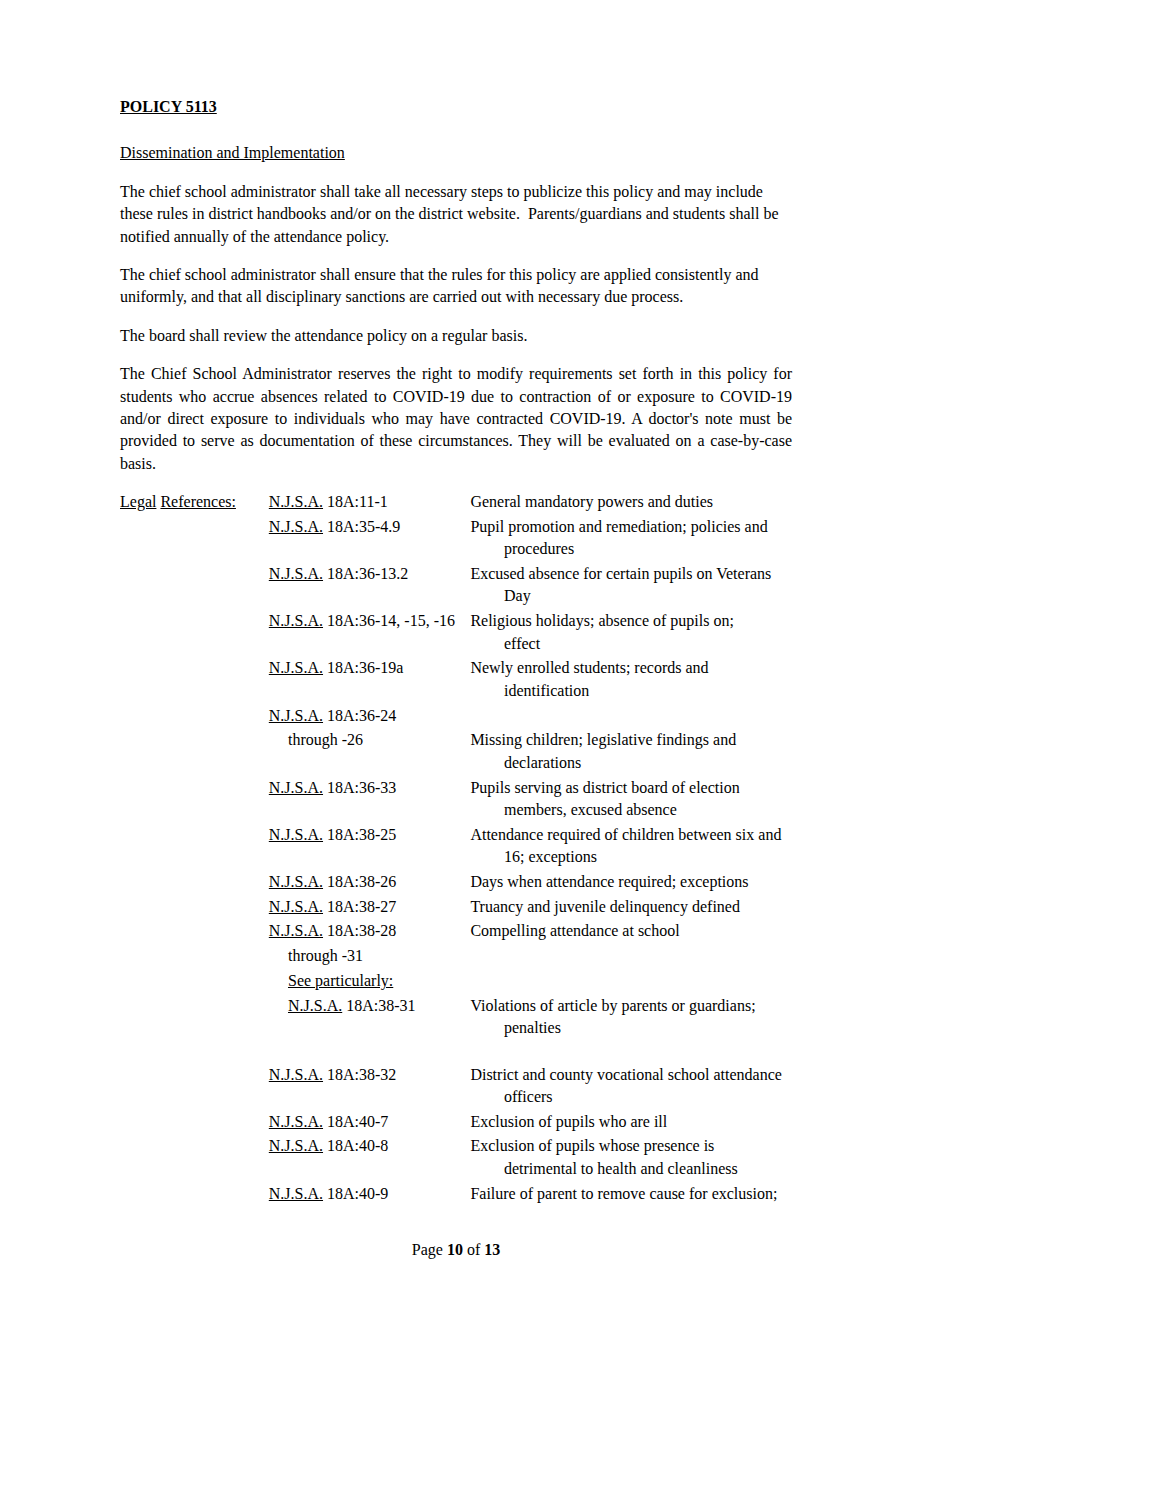POLICY 5113
Dissemination and Implementation
The chief school administrator shall take all necessary steps to publicize this policy and may include these rules in district handbooks and/or on the district website. Parents/guardians and students shall be notified annually of the attendance policy.
The chief school administrator shall ensure that the rules for this policy are applied consistently and uniformly, and that all disciplinary sanctions are carried out with necessary due process.
The board shall review the attendance policy on a regular basis.
The Chief School Administrator reserves the right to modify requirements set forth in this policy for students who accrue absences related to COVID-19 due to contraction of or exposure to COVID-19 and/or direct exposure to individuals who may have contracted COVID-19. A doctor's note must be provided to serve as documentation of these circumstances. They will be evaluated on a case-by-case basis.
| Legal References: | N.J.S.A. 18A:11-1 | General mandatory powers and duties |
| | N.J.S.A. 18A:35-4.9 | Pupil promotion and remediation; policies and procedures |
| | N.J.S.A. 18A:36-13.2 | Excused absence for certain pupils on Veterans Day |
| | N.J.S.A. 18A:36-14, -15, -16 | Religious holidays; absence of pupils on; effect |
| | N.J.S.A. 18A:36-19a | Newly enrolled students; records and identification |
| | N.J.S.A. 18A:36-24 | |
| | through -26 | Missing children; legislative findings and declarations |
| | N.J.S.A. 18A:36-33 | Pupils serving as district board of election members, excused absence |
| | N.J.S.A. 18A:38-25 | Attendance required of children between six and 16; exceptions |
| | N.J.S.A. 18A:38-26 | Days when attendance required; exceptions |
| | N.J.S.A. 18A:38-27 | Truancy and juvenile delinquency defined |
| | N.J.S.A. 18A:38-28 | Compelling attendance at school |
| | through -31 | |
| | See particularly: | |
| | N.J.S.A. 18A:38-31 | Violations of article by parents or guardians; penalties |
| | N.J.S.A. 18A:38-32 | District and county vocational school attendance officers |
| | N.J.S.A. 18A:40-7 | Exclusion of pupils who are ill |
| | N.J.S.A. 18A:40-8 | Exclusion of pupils whose presence is detrimental to health and cleanliness |
| | N.J.S.A. 18A:40-9 | Failure of parent to remove cause for exclusion; |
Page 10 of 13